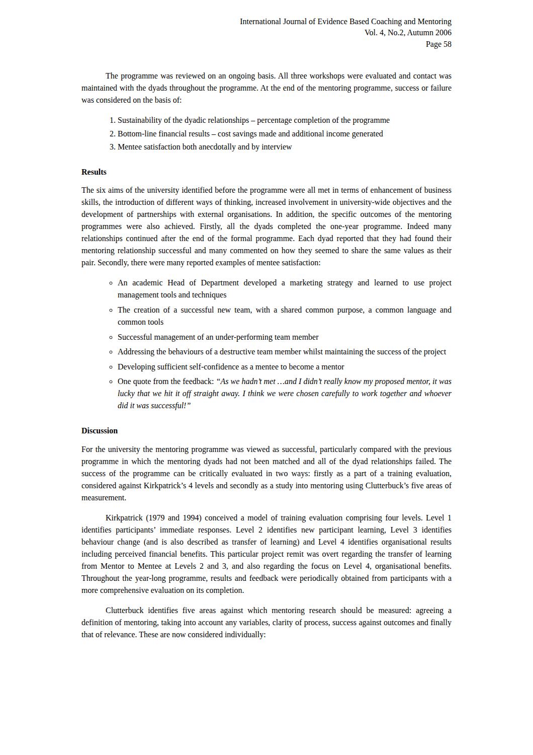International Journal of Evidence Based Coaching and Mentoring Vol. 4, No.2, Autumn 2006 Page 58
The programme was reviewed on an ongoing basis. All three workshops were evaluated and contact was maintained with the dyads throughout the programme. At the end of the mentoring programme, success or failure was considered on the basis of:
Sustainability of the dyadic relationships – percentage completion of the programme
Bottom-line financial results – cost savings made and additional income generated
Mentee satisfaction both anecdotally and by interview
Results
The six aims of the university identified before the programme were all met in terms of enhancement of business skills, the introduction of different ways of thinking, increased involvement in university-wide objectives and the development of partnerships with external organisations. In addition, the specific outcomes of the mentoring programmes were also achieved. Firstly, all the dyads completed the one-year programme. Indeed many relationships continued after the end of the formal programme. Each dyad reported that they had found their mentoring relationship successful and many commented on how they seemed to share the same values as their pair. Secondly, there were many reported examples of mentee satisfaction:
An academic Head of Department developed a marketing strategy and learned to use project management tools and techniques
The creation of a successful new team, with a shared common purpose, a common language and common tools
Successful management of an under-performing team member
Addressing the behaviours of a destructive team member whilst maintaining the success of the project
Developing sufficient self-confidence as a mentee to become a mentor
One quote from the feedback: “As we hadn’t met …and I didn’t really know my proposed mentor, it was lucky that we hit it off straight away. I think we were chosen carefully to work together and whoever did it was successful!”
Discussion
For the university the mentoring programme was viewed as successful, particularly compared with the previous programme in which the mentoring dyads had not been matched and all of the dyad relationships failed. The success of the programme can be critically evaluated in two ways: firstly as a part of a training evaluation, considered against Kirkpatrick’s 4 levels and secondly as a study into mentoring using Clutterbuck’s five areas of measurement.
Kirkpatrick (1979 and 1994) conceived a model of training evaluation comprising four levels. Level 1 identifies participants’ immediate responses. Level 2 identifies new participant learning, Level 3 identifies behaviour change (and is also described as transfer of learning) and Level 4 identifies organisational results including perceived financial benefits. This particular project remit was overt regarding the transfer of learning from Mentor to Mentee at Levels 2 and 3, and also regarding the focus on Level 4, organisational benefits. Throughout the year-long programme, results and feedback were periodically obtained from participants with a more comprehensive evaluation on its completion.
Clutterbuck identifies five areas against which mentoring research should be measured: agreeing a definition of mentoring, taking into account any variables, clarity of process, success against outcomes and finally that of relevance. These are now considered individually: